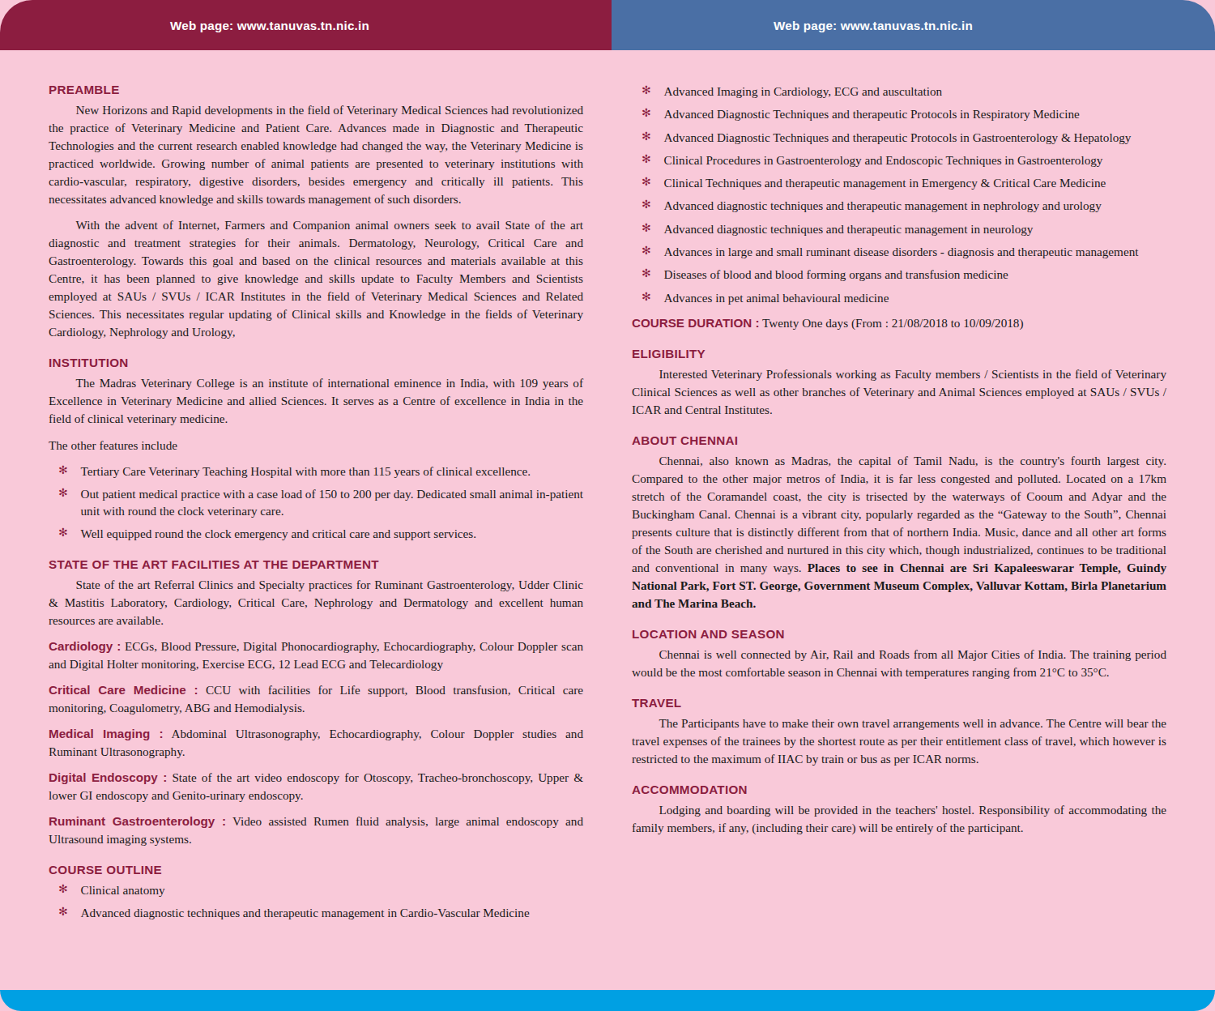Web page: www.tanuvas.tn.nic.in
Web page: www.tanuvas.tn.nic.in
PREAMBLE
New Horizons and Rapid developments in the field of Veterinary Medical Sciences had revolutionized the practice of Veterinary Medicine and Patient Care. Advances made in Diagnostic and Therapeutic Technologies and the current research enabled knowledge had changed the way, the Veterinary Medicine is practiced worldwide. Growing number of animal patients are presented to veterinary institutions with cardio-vascular, respiratory, digestive disorders, besides emergency and critically ill patients. This necessitates advanced knowledge and skills towards management of such disorders.
With the advent of Internet, Farmers and Companion animal owners seek to avail State of the art diagnostic and treatment strategies for their animals. Dermatology, Neurology, Critical Care and Gastroenterology. Towards this goal and based on the clinical resources and materials available at this Centre, it has been planned to give knowledge and skills update to Faculty Members and Scientists employed at SAUs / SVUs / ICAR Institutes in the field of Veterinary Medical Sciences and Related Sciences. This necessitates regular updating of Clinical skills and Knowledge in the fields of Veterinary Cardiology, Nephrology and Urology,
INSTITUTION
The Madras Veterinary College is an institute of international eminence in India, with 109 years of Excellence in Veterinary Medicine and allied Sciences. It serves as a Centre of excellence in India in the field of clinical veterinary medicine.
The other features include
Tertiary Care Veterinary Teaching Hospital with more than 115 years of clinical excellence.
Out patient medical practice with a case load of 150 to 200 per day. Dedicated small animal in-patient unit with round the clock veterinary care.
Well equipped round the clock emergency and critical care and support services.
STATE OF THE ART FACILITIES AT THE DEPARTMENT
State of the art Referral Clinics and Specialty practices for Ruminant Gastroenterology, Udder Clinic & Mastitis Laboratory, Cardiology, Critical Care, Nephrology and Dermatology and excellent human resources are available.
Cardiology : ECGs, Blood Pressure, Digital Phonocardiography, Echocardiography, Colour Doppler scan and Digital Holter monitoring, Exercise ECG, 12 Lead ECG and Telecardiology
Critical Care Medicine : CCU with facilities for Life support, Blood transfusion, Critical care monitoring, Coagulometry, ABG and Hemodialysis.
Medical Imaging : Abdominal Ultrasonography, Echocardiography, Colour Doppler studies and Ruminant Ultrasonography.
Digital Endoscopy : State of the art video endoscopy for Otoscopy, Tracheo-bronchoscopy, Upper & lower GI endoscopy and Genito-urinary endoscopy.
Ruminant Gastroenterology : Video assisted Rumen fluid analysis, large animal endoscopy and Ultrasound imaging systems.
COURSE OUTLINE
Clinical anatomy
Advanced diagnostic techniques and therapeutic management in Cardio-Vascular Medicine
Advanced Imaging in Cardiology, ECG and auscultation
Advanced Diagnostic Techniques and therapeutic Protocols in Respiratory Medicine
Advanced Diagnostic Techniques and therapeutic Protocols in Gastroenterology & Hepatology
Clinical Procedures in Gastroenterology and Endoscopic Techniques in Gastroenterology
Clinical Techniques and therapeutic management in Emergency & Critical Care Medicine
Advanced diagnostic techniques and therapeutic management in nephrology and urology
Advanced diagnostic techniques and therapeutic management in neurology
Advances in large and small ruminant disease disorders - diagnosis and therapeutic management
Diseases of blood and blood forming organs and transfusion medicine
Advances in pet animal behavioural medicine
COURSE DURATION : Twenty One days (From : 21/08/2018 to 10/09/2018)
ELIGIBILITY
Interested Veterinary Professionals working as Faculty members / Scientists in the field of Veterinary Clinical Sciences as well as other branches of Veterinary and Animal Sciences employed at SAUs / SVUs / ICAR and Central Institutes.
ABOUT CHENNAI
Chennai, also known as Madras, the capital of Tamil Nadu, is the country's fourth largest city. Compared to the other major metros of India, it is far less congested and polluted. Located on a 17km stretch of the Coramandel coast, the city is trisected by the waterways of Cooum and Adyar and the Buckingham Canal. Chennai is a vibrant city, popularly regarded as the “Gateway to the South”, Chennai presents culture that is distinctly different from that of northern India. Music, dance and all other art forms of the South are cherished and nurtured in this city which, though industrialized, continues to be traditional and conventional in many ways. Places to see in Chennai are Sri Kapaleeswarar Temple, Guindy National Park, Fort ST. George, Government Museum Complex, Valluvar Kottam, Birla Planetarium and The Marina Beach.
LOCATION AND SEASON
Chennai is well connected by Air, Rail and Roads from all Major Cities of India. The training period would be the most comfortable season in Chennai with temperatures ranging from 21°C to 35°C.
TRAVEL
The Participants have to make their own travel arrangements well in advance. The Centre will bear the travel expenses of the trainees by the shortest route as per their entitlement class of travel, which however is restricted to the maximum of IIAC by train or bus as per ICAR norms.
ACCOMMODATION
Lodging and boarding will be provided in the teachers' hostel. Responsibility of accommodating the family members, if any, (including their care) will be entirely of the participant.